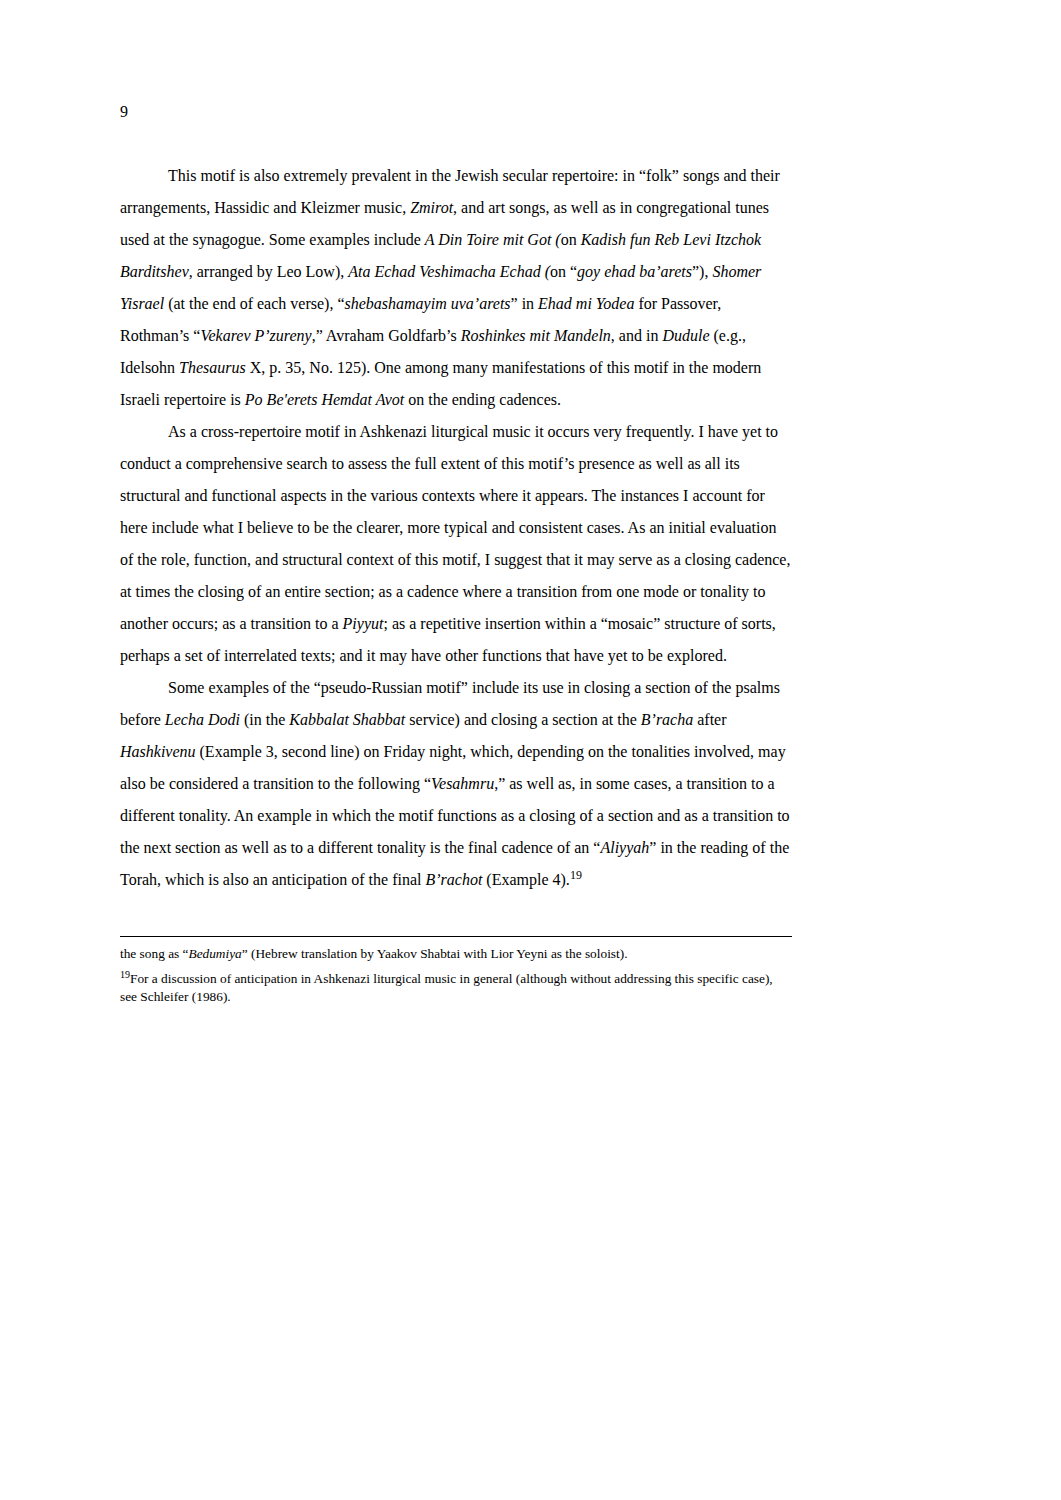9
This motif is also extremely prevalent in the Jewish secular repertoire: in “folk” songs and their arrangements, Hassidic and Kleizmer music, Zmirot, and art songs, as well as in congregational tunes used at the synagogue. Some examples include A Din Toire mit Got (on Kadish fun Reb Levi Itzchok Barditshev, arranged by Leo Low), Ata Echad Veshimacha Echad (on “goy ehad ba’arets”), Shomer Yisrael (at the end of each verse), “shebashamayim uva’arets” in Ehad mi Yodea for Passover, Rothman’s “Vekarev P’zureny,” Avraham Goldfarb’s Roshinkes mit Mandeln, and in Dudule (e.g., Idelsohn Thesaurus X, p. 35, No. 125). One among many manifestations of this motif in the modern Israeli repertoire is Po Be'erets Hemdat Avot on the ending cadences.
As a cross-repertoire motif in Ashkenazi liturgical music it occurs very frequently. I have yet to conduct a comprehensive search to assess the full extent of this motif’s presence as well as all its structural and functional aspects in the various contexts where it appears. The instances I account for here include what I believe to be the clearer, more typical and consistent cases. As an initial evaluation of the role, function, and structural context of this motif, I suggest that it may serve as a closing cadence, at times the closing of an entire section; as a cadence where a transition from one mode or tonality to another occurs; as a transition to a Piyyut; as a repetitive insertion within a “mosaic” structure of sorts, perhaps a set of interrelated texts; and it may have other functions that have yet to be explored.
Some examples of the “pseudo-Russian motif” include its use in closing a section of the psalms before Lecha Dodi (in the Kabbalat Shabbat service) and closing a section at the B’racha after Hashkivenu (Example 3, second line) on Friday night, which, depending on the tonalities involved, may also be considered a transition to the following “Vesahmru,” as well as, in some cases, a transition to a different tonality. An example in which the motif functions as a closing of a section and as a transition to the next section as well as to a different tonality is the final cadence of an “Aliyyah” in the reading of the Torah, which is also an anticipation of the final B’rachot (Example 4).19
the song as “Bedumiya” (Hebrew translation by Yaakov Shabtai with Lior Yeyni as the soloist).
19For a discussion of anticipation in Ashkenazi liturgical music in general (although without addressing this specific case), see Schleifer (1986).